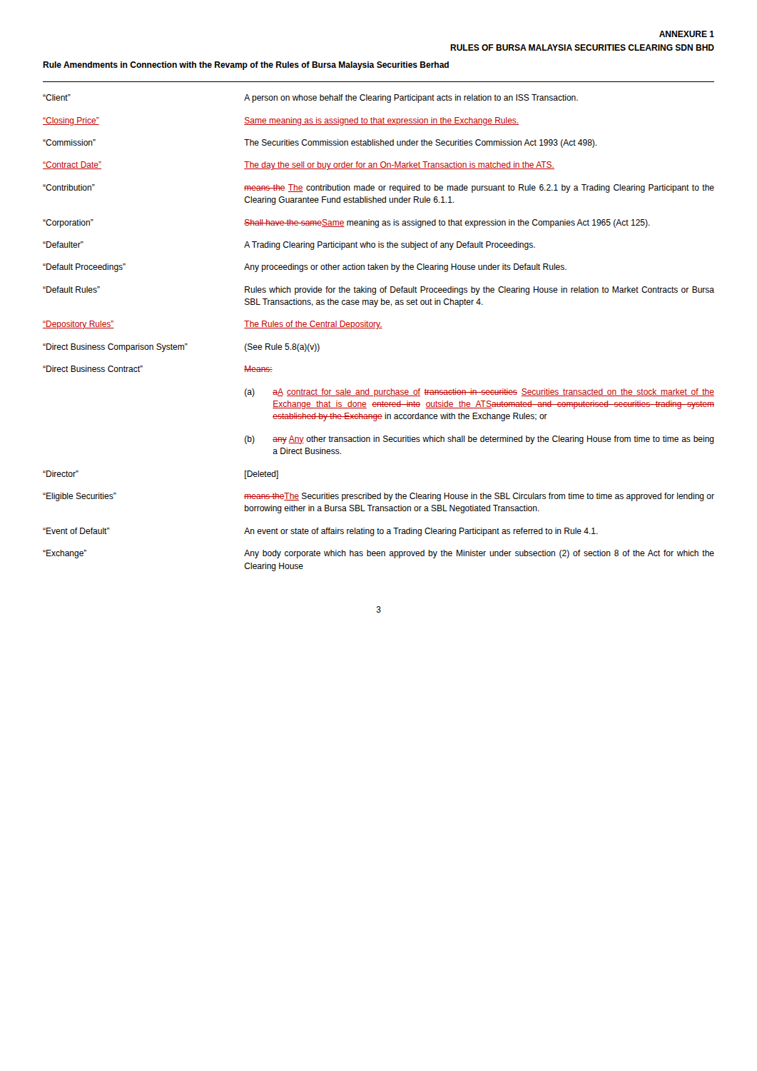ANNEXURE 1
RULES OF BURSA MALAYSIA SECURITIES CLEARING SDN BHD
Rule Amendments in Connection with the Revamp of the Rules of Bursa Malaysia Securities Berhad
| “Client” | A person on whose behalf the Clearing Participant acts in relation to an ISS Transaction. |
| “Closing Price” | Same meaning as is assigned to that expression in the Exchange Rules. |
| “Commission” | The Securities Commission established under the Securities Commission Act 1993 (Act 498). |
| “Contract Date” | The day the sell or buy order for an On-Market Transaction is matched in the ATS. |
| “Contribution” | means the The contribution made or required to be made pursuant to Rule 6.2.1 by a Trading Clearing Participant to the Clearing Guarantee Fund established under Rule 6.1.1. |
| “Corporation” | Shall have the same Same meaning as is assigned to that expression in the Companies Act 1965 (Act 125). |
| “Defaulter” | A Trading Clearing Participant who is the subject of any Default Proceedings. |
| “Default Proceedings” | Any proceedings or other action taken by the Clearing House under its Default Rules. |
| “Default Rules” | Rules which provide for the taking of Default Proceedings by the Clearing House in relation to Market Contracts or Bursa SBL Transactions, as the case may be, as set out in Chapter 4. |
| “Depository Rules” | The Rules of the Central Depository. |
| “Direct Business Comparison System” | (See Rule 5.8(a)(v)) |
| “Direct Business Contract” | Means: (a) a A contract for sale and purchase of transaction in securities Securities transacted on the stock market of the Exchange that is done entered into outside the ATS automated and computerised securities trading system established by the Exchange in accordance with the Exchange Rules; or (b) any Any other transaction in Securities which shall be determined by the Clearing House from time to time as being a Direct Business. |
| “Director” | [Deleted] |
| “Eligible Securities” | means the The Securities prescribed by the Clearing House in the SBL Circulars from time to time as approved for lending or borrowing either in a Bursa SBL Transaction or a SBL Negotiated Transaction. |
| “Event of Default” | An event or state of affairs relating to a Trading Clearing Participant as referred to in Rule 4.1. |
| “Exchange” | Any body corporate which has been approved by the Minister under subsection (2) of section 8 of the Act for which the Clearing House |
3